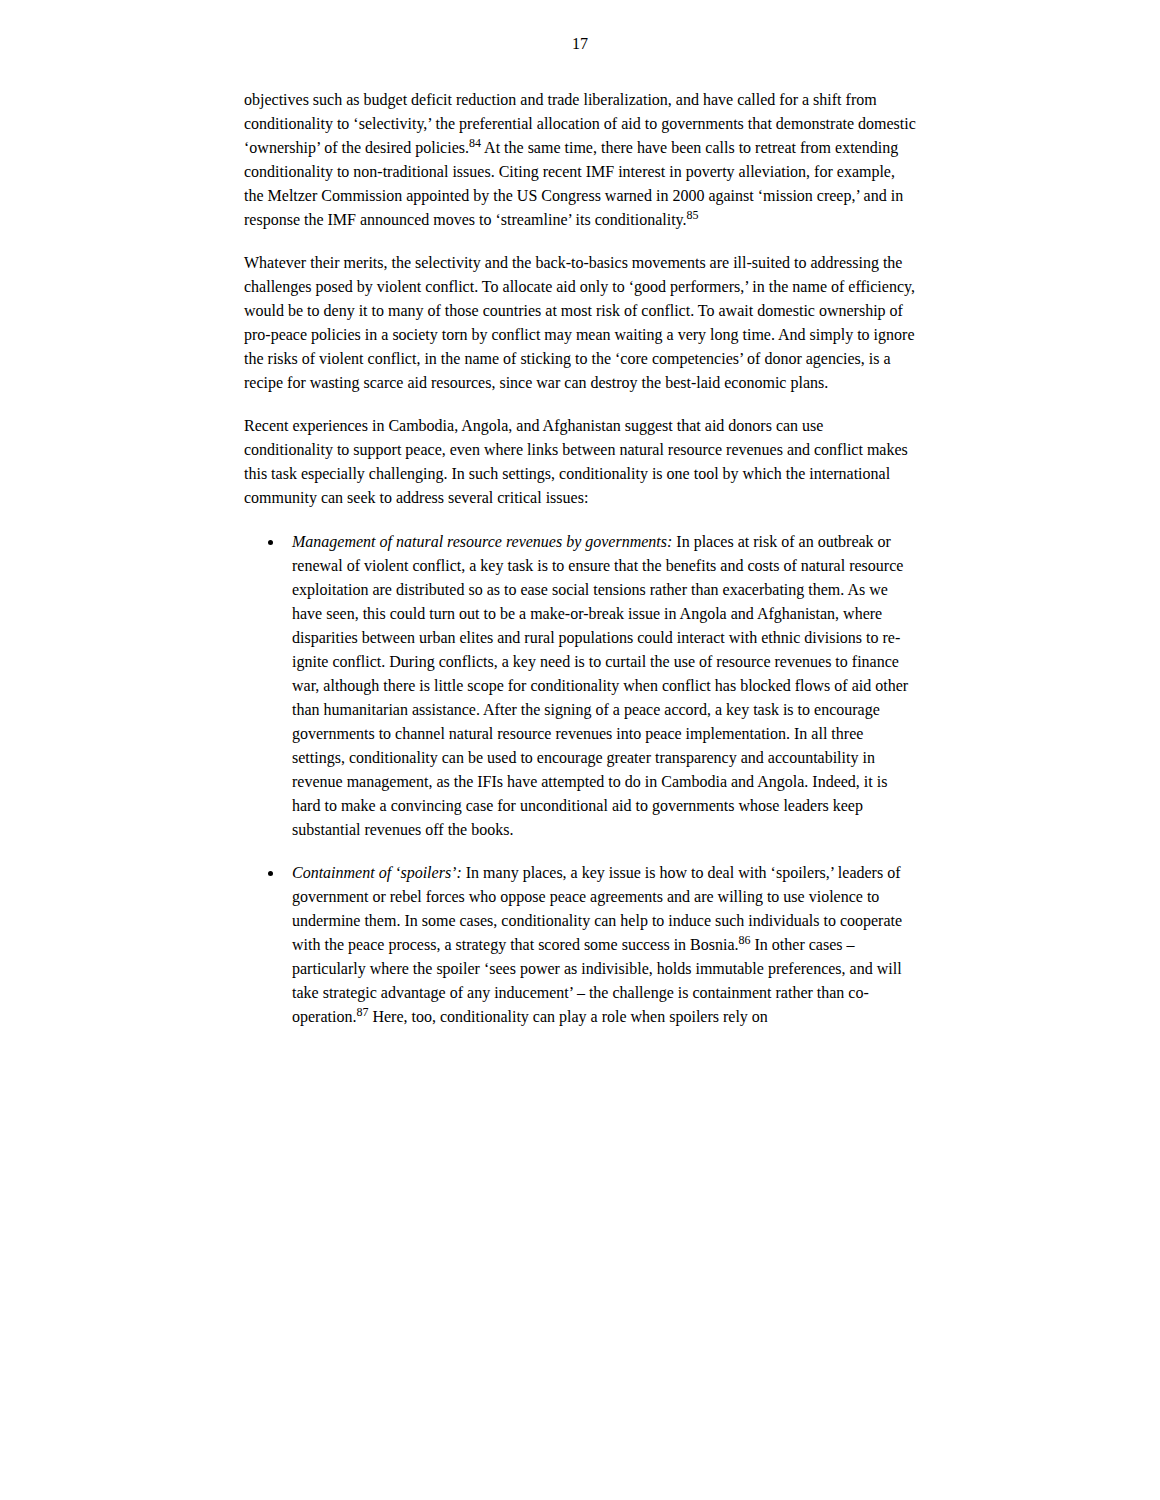17
objectives such as budget deficit reduction and trade liberalization, and have called for a shift from conditionality to ‘selectivity,’ the preferential allocation of aid to governments that demonstrate domestic ‘ownership’ of the desired policies.84 At the same time, there have been calls to retreat from extending conditionality to non-traditional issues. Citing recent IMF interest in poverty alleviation, for example, the Meltzer Commission appointed by the US Congress warned in 2000 against ‘mission creep,’ and in response the IMF announced moves to ‘streamline’ its conditionality.85
Whatever their merits, the selectivity and the back-to-basics movements are ill-suited to addressing the challenges posed by violent conflict. To allocate aid only to ‘good performers,’ in the name of efficiency, would be to deny it to many of those countries at most risk of conflict. To await domestic ownership of pro-peace policies in a society torn by conflict may mean waiting a very long time. And simply to ignore the risks of violent conflict, in the name of sticking to the ‘core competencies’ of donor agencies, is a recipe for wasting scarce aid resources, since war can destroy the best-laid economic plans.
Recent experiences in Cambodia, Angola, and Afghanistan suggest that aid donors can use conditionality to support peace, even where links between natural resource revenues and conflict makes this task especially challenging. In such settings, conditionality is one tool by which the international community can seek to address several critical issues:
Management of natural resource revenues by governments: In places at risk of an outbreak or renewal of violent conflict, a key task is to ensure that the benefits and costs of natural resource exploitation are distributed so as to ease social tensions rather than exacerbating them. As we have seen, this could turn out to be a make-or-break issue in Angola and Afghanistan, where disparities between urban elites and rural populations could interact with ethnic divisions to re-ignite conflict. During conflicts, a key need is to curtail the use of resource revenues to finance war, although there is little scope for conditionality when conflict has blocked flows of aid other than humanitarian assistance. After the signing of a peace accord, a key task is to encourage governments to channel natural resource revenues into peace implementation. In all three settings, conditionality can be used to encourage greater transparency and accountability in revenue management, as the IFIs have attempted to do in Cambodia and Angola. Indeed, it is hard to make a convincing case for unconditional aid to governments whose leaders keep substantial revenues off the books.
Containment of ‘spoilers’: In many places, a key issue is how to deal with ‘spoilers,’ leaders of government or rebel forces who oppose peace agreements and are willing to use violence to undermine them. In some cases, conditionality can help to induce such individuals to cooperate with the peace process, a strategy that scored some success in Bosnia.86 In other cases – particularly where the spoiler ‘sees power as indivisible, holds immutable preferences, and will take strategic advantage of any inducement’ – the challenge is containment rather than co-operation.87 Here, too, conditionality can play a role when spoilers rely on